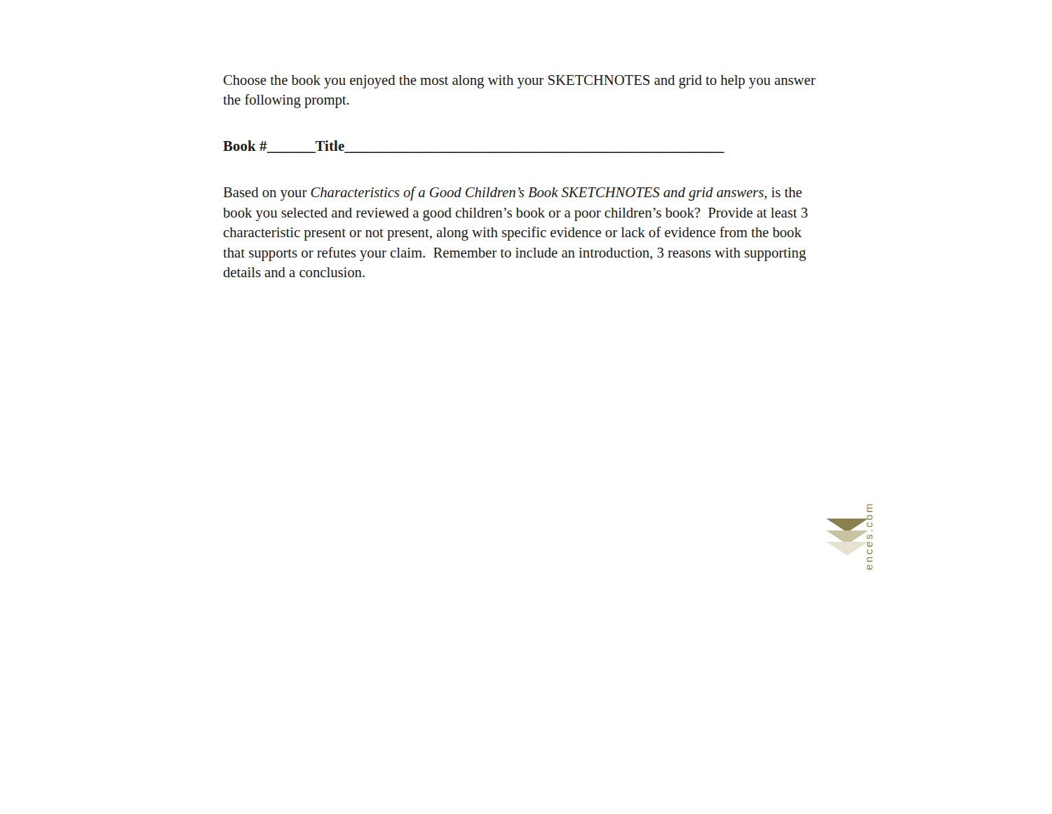Choose the book you enjoyed the most along with your SKETCHNOTES and grid to help you answer the following prompt.
Book #_______Title_______________________________________________________
Based on your Characteristics of a Good Children’s Book SKETCHNOTES and grid answers, is the book you selected and reviewed a good children’s book or a poor children’s book? Provide at least 3 characteristic present or not present, along with specific evidence or lack of evidence from the book that supports or refutes your claim. Remember to include an introduction, 3 reasons with supporting details and a conclusion.
Kim Graybill/FamilyConsumerSciences.com